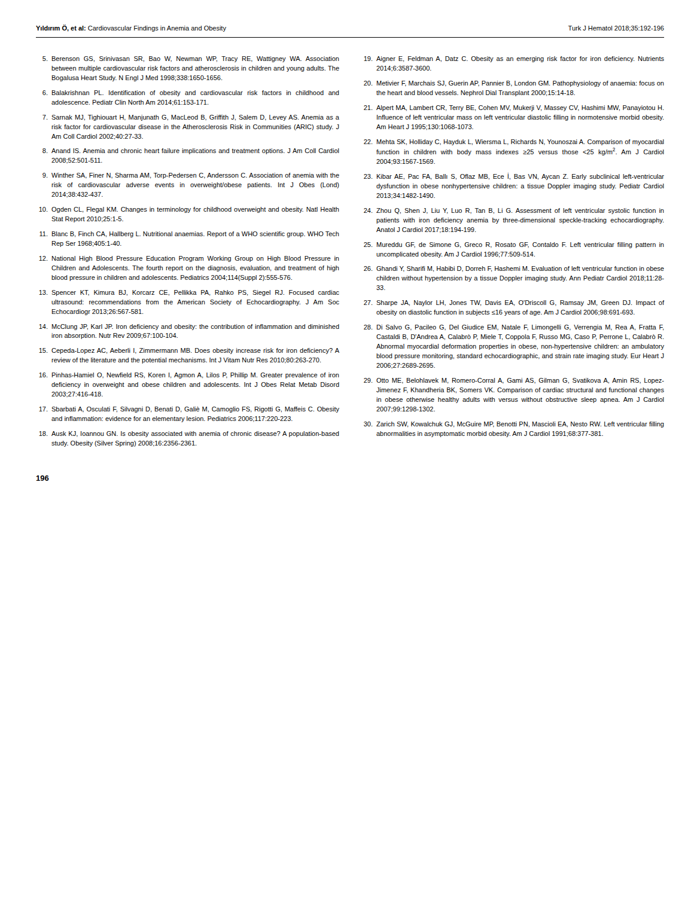Yıldırım Ö, et al: Cardiovascular Findings in Anemia and Obesity
Turk J Hematol 2018;35:192-196
Berenson GS, Srinivasan SR, Bao W, Newman WP, Tracy RE, Wattigney WA. Association between multiple cardiovascular risk factors and atherosclerosis in children and young adults. The Bogalusa Heart Study. N Engl J Med 1998;338:1650-1656.
Balakrishnan PL. Identification of obesity and cardiovascular risk factors in childhood and adolescence. Pediatr Clin North Am 2014;61:153-171.
Sarnak MJ, Tighiouart H, Manjunath G, MacLeod B, Griffith J, Salem D, Levey AS. Anemia as a risk factor for cardiovascular disease in the Atherosclerosis Risk in Communities (ARIC) study. J Am Coll Cardiol 2002;40:27-33.
Anand IS. Anemia and chronic heart failure implications and treatment options. J Am Coll Cardiol 2008;52:501-511.
Winther SA, Finer N, Sharma AM, Torp-Pedersen C, Andersson C. Association of anemia with the risk of cardiovascular adverse events in overweight/obese patients. Int J Obes (Lond) 2014;38:432-437.
Ogden CL, Flegal KM. Changes in terminology for childhood overweight and obesity. Natl Health Stat Report 2010;25:1-5.
Blanc B, Finch CA, Hallberg L. Nutritional anaemias. Report of a WHO scientific group. WHO Tech Rep Ser 1968;405:1-40.
National High Blood Pressure Education Program Working Group on High Blood Pressure in Children and Adolescents. The fourth report on the diagnosis, evaluation, and treatment of high blood pressure in children and adolescents. Pediatrics 2004;114(Suppl 2):555-576.
Spencer KT, Kimura BJ, Korcarz CE, Pellikka PA, Rahko PS, Siegel RJ. Focused cardiac ultrasound: recommendations from the American Society of Echocardiography. J Am Soc Echocardiogr 2013;26:567-581.
McClung JP, Karl JP. Iron deficiency and obesity: the contribution of inflammation and diminished iron absorption. Nutr Rev 2009;67:100-104.
Cepeda-Lopez AC, Aeberli I, Zimmermann MB. Does obesity increase risk for iron deficiency? A review of the literature and the potential mechanisms. Int J Vitam Nutr Res 2010;80:263-270.
Pinhas-Hamiel O, Newfield RS, Koren I, Agmon A, Lilos P, Phillip M. Greater prevalence of iron deficiency in overweight and obese children and adolescents. Int J Obes Relat Metab Disord 2003;27:416-418.
Sbarbati A, Osculati F, Silvagni D, Benati D, Galiè M, Camoglio FS, Rigotti G, Maffeis C. Obesity and inflammation: evidence for an elementary lesion. Pediatrics 2006;117:220-223.
Ausk KJ, Ioannou GN. Is obesity associated with anemia of chronic disease? A population-based study. Obesity (Silver Spring) 2008;16:2356-2361.
Aigner E, Feldman A, Datz C. Obesity as an emerging risk factor for iron deficiency. Nutrients 2014;6:3587-3600.
Metivier F, Marchais SJ, Guerin AP, Pannier B, London GM. Pathophysiology of anaemia: focus on the heart and blood vessels. Nephrol Dial Transplant 2000;15:14-18.
Alpert MA, Lambert CR, Terry BE, Cohen MV, Mukerji V, Massey CV, Hashimi MW, Panayiotou H. Influence of left ventricular mass on left ventricular diastolic filling in normotensive morbid obesity. Am Heart J 1995;130:1068-1073.
Mehta SK, Holliday C, Hayduk L, Wiersma L, Richards N, Younoszai A. Comparison of myocardial function in children with body mass indexes ≥25 versus those <25 kg/m2. Am J Cardiol 2004;93:1567-1569.
Kibar AE, Pac FA, Ballı S, Oflaz MB, Ece İ, Bas VN, Aycan Z. Early subclinical left-ventricular dysfunction in obese nonhypertensive children: a tissue Doppler imaging study. Pediatr Cardiol 2013;34:1482-1490.
Zhou Q, Shen J, Liu Y, Luo R, Tan B, Li G. Assessment of left ventricular systolic function in patients with iron deficiency anemia by three-dimensional speckle-tracking echocardiography. Anatol J Cardiol 2017;18:194-199.
Mureddu GF, de Simone G, Greco R, Rosato GF, Contaldo F. Left ventricular filling pattern in uncomplicated obesity. Am J Cardiol 1996;77:509-514.
Ghandi Y, Sharifi M, Habibi D, Dorreh F, Hashemi M. Evaluation of left ventricular function in obese children without hypertension by a tissue Doppler imaging study. Ann Pediatr Cardiol 2018;11:28-33.
Sharpe JA, Naylor LH, Jones TW, Davis EA, O'Driscoll G, Ramsay JM, Green DJ. Impact of obesity on diastolic function in subjects ≤16 years of age. Am J Cardiol 2006;98:691-693.
Di Salvo G, Pacileo G, Del Giudice EM, Natale F, Limongelli G, Verrengia M, Rea A, Fratta F, Castaldi B, D'Andrea A, Calabrò P, Miele T, Coppola F, Russo MG, Caso P, Perrone L, Calabrò R. Abnormal myocardial deformation properties in obese, non-hypertensive children: an ambulatory blood pressure monitoring, standard echocardiographic, and strain rate imaging study. Eur Heart J 2006;27:2689-2695.
Otto ME, Belohlavek M, Romero-Corral A, Gami AS, Gilman G, Svatikova A, Amin RS, Lopez-Jimenez F, Khandheria BK, Somers VK. Comparison of cardiac structural and functional changes in obese otherwise healthy adults with versus without obstructive sleep apnea. Am J Cardiol 2007;99:1298-1302.
Zarich SW, Kowalchuk GJ, McGuire MP, Benotti PN, Mascioli EA, Nesto RW. Left ventricular filling abnormalities in asymptomatic morbid obesity. Am J Cardiol 1991;68:377-381.
196